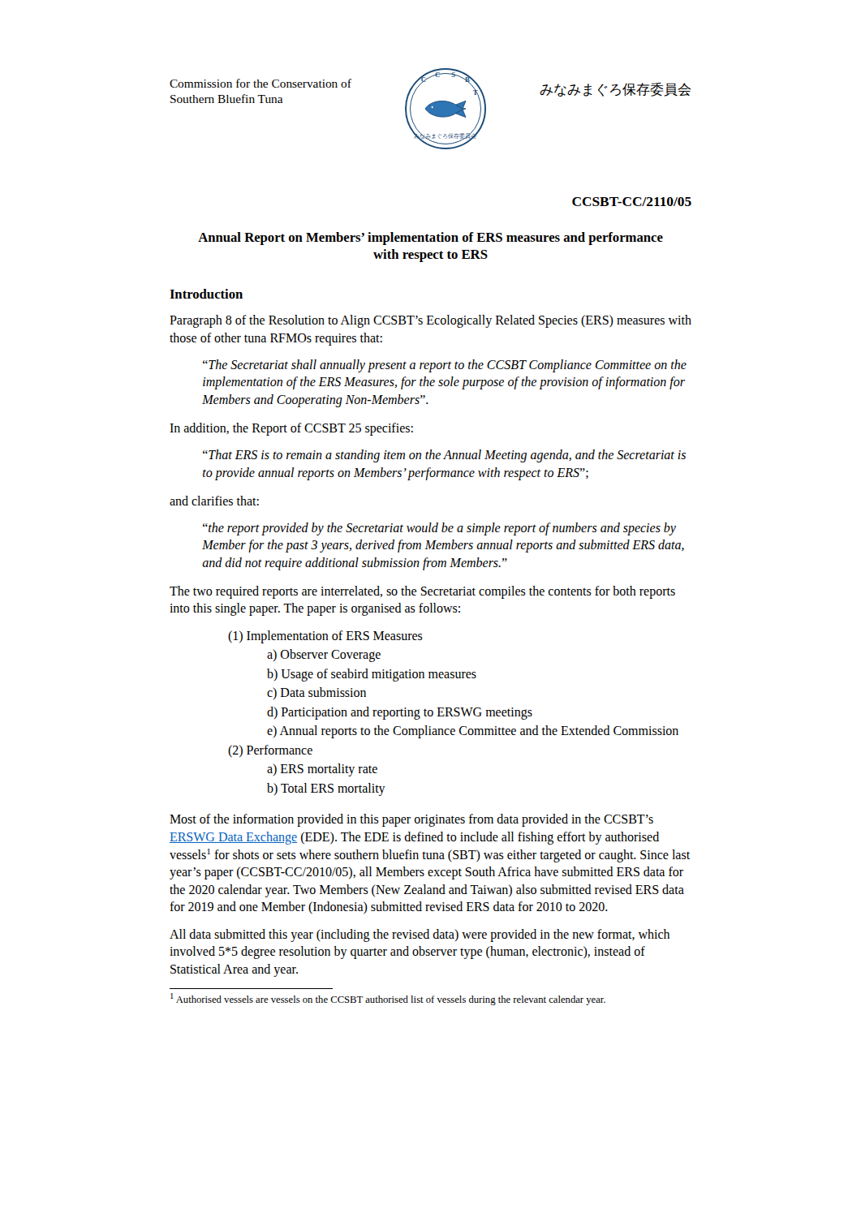Commission for the Conservation of
Southern Bluefin Tuna
C C S B T
みなみまぐろ保存委員会
みなみまぐろ保存委員会
CCSBT-CC/2110/05
Annual Report on Members’ implementation of ERS measures and performance with respect to ERS
Introduction
Paragraph 8 of the Resolution to Align CCSBT’s Ecologically Related Species (ERS) measures with those of other tuna RFMOs requires that:
“The Secretariat shall annually present a report to the CCSBT Compliance Committee on the implementation of the ERS Measures, for the sole purpose of the provision of information for Members and Cooperating Non-Members”.
In addition, the Report of CCSBT 25 specifies:
“That ERS is to remain a standing item on the Annual Meeting agenda, and the Secretariat is to provide annual reports on Members’ performance with respect to ERS”;
and clarifies that:
“the report provided by the Secretariat would be a simple report of numbers and species by Member for the past 3 years, derived from Members annual reports and submitted ERS data, and did not require additional submission from Members.”
The two required reports are interrelated, so the Secretariat compiles the contents for both reports into this single paper. The paper is organised as follows:
(1) Implementation of ERS Measures
a) Observer Coverage
b) Usage of seabird mitigation measures
c) Data submission
d) Participation and reporting to ERSWG meetings
e) Annual reports to the Compliance Committee and the Extended Commission
(2) Performance
a) ERS mortality rate
b) Total ERS mortality
Most of the information provided in this paper originates from data provided in the CCSBT’s ERSWG Data Exchange (EDE). The EDE is defined to include all fishing effort by authorised vessels1 for shots or sets where southern bluefin tuna (SBT) was either targeted or caught. Since last year’s paper (CCSBT-CC/2010/05), all Members except South Africa have submitted ERS data for the 2020 calendar year. Two Members (New Zealand and Taiwan) also submitted revised ERS data for 2019 and one Member (Indonesia) submitted revised ERS data for 2010 to 2020.
All data submitted this year (including the revised data) were provided in the new format, which involved 5*5 degree resolution by quarter and observer type (human, electronic), instead of Statistical Area and year.
1 Authorised vessels are vessels on the CCSBT authorised list of vessels during the relevant calendar year.